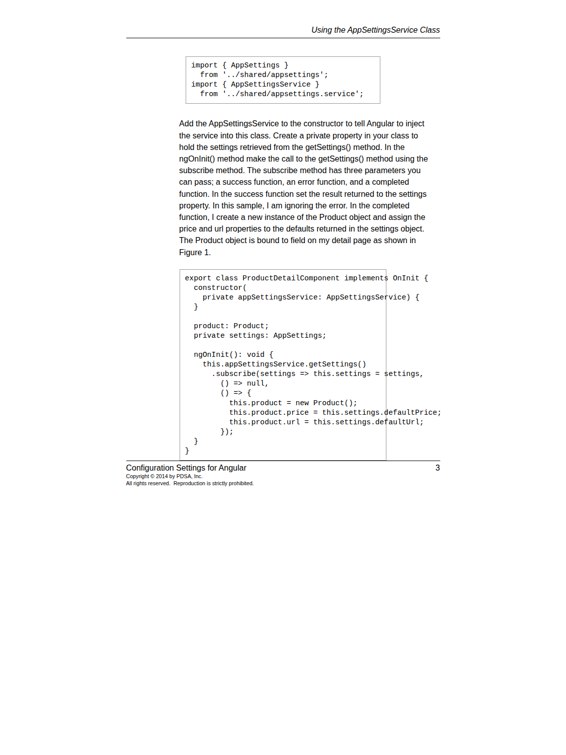Using the AppSettingsService Class
import { AppSettings }
  from '../shared/appsettings';
import { AppSettingsService }
  from '../shared/appsettings.service';
Add the AppSettingsService to the constructor to tell Angular to inject the service into this class. Create a private property in your class to hold the settings retrieved from the getSettings() method. In the ngOnInit() method make the call to the getSettings() method using the subscribe method. The subscribe method has three parameters you can pass; a success function, an error function, and a completed function. In the success function set the result returned to the settings property. In this sample, I am ignoring the error. In the completed function, I create a new instance of the Product object and assign the price and url properties to the defaults returned in the settings object. The Product object is bound to field on my detail page as shown in Figure 1.
export class ProductDetailComponent implements OnInit {
  constructor(
    private appSettingsService: AppSettingsService) {
  }

  product: Product;
  private settings: AppSettings;

  ngOnInit(): void {
    this.appSettingsService.getSettings()
      .subscribe(settings => this.settings = settings,
        () => null,
        () => {
          this.product = new Product();
          this.product.price = this.settings.defaultPrice;
          this.product.url = this.settings.defaultUrl;
        });
  }
}
Configuration Settings for Angular 3
Copyright © 2014 by PDSA, Inc.
All rights reserved. Reproduction is strictly prohibited.